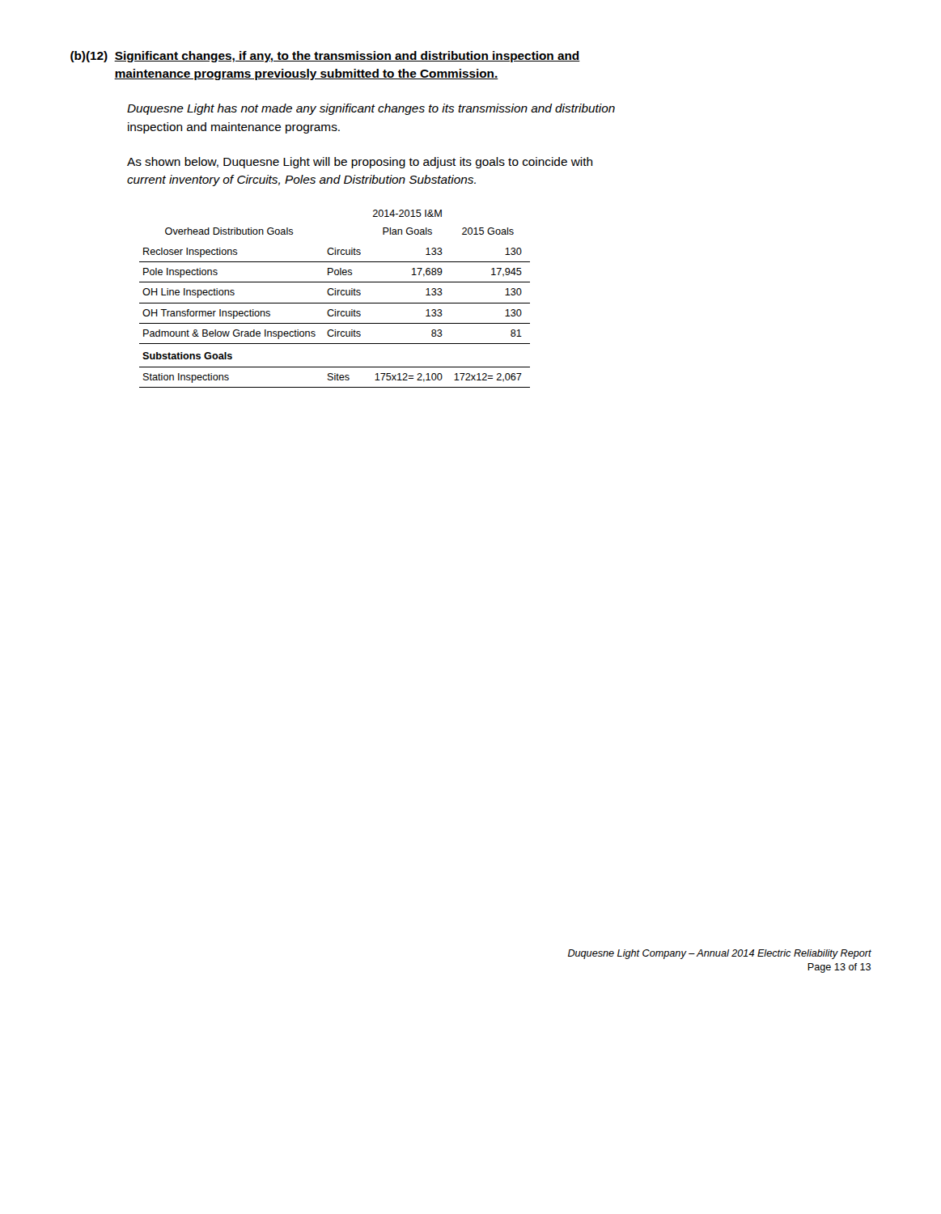(b)(12) Significant changes, if any, to the transmission and distribution inspection and maintenance programs previously submitted to the Commission.
Duquesne Light has not made any significant changes to its transmission and distribution inspection and maintenance programs.
As shown below, Duquesne Light will be proposing to adjust its goals to coincide with current inventory of Circuits, Poles and Distribution Substations.
| | | 2014-2015 I&M | |
| --- | --- | --- | --- |
| Overhead Distribution Goals | | Plan Goals | 2015 Goals |
| Recloser Inspections | Circuits | 133 | 130 |
| Pole Inspections | Poles | 17,689 | 17,945 |
| OH Line Inspections | Circuits | 133 | 130 |
| OH Transformer Inspections | Circuits | 133 | 130 |
| Padmount & Below Grade Inspections | Circuits | 83 | 81 |
| Substations Goals | | | |
| Station Inspections | Sites | 175x12= 2,100 | 172x12= 2,067 |
Duquesne Light Company – Annual 2014 Electric Reliability Report
Page 13 of 13